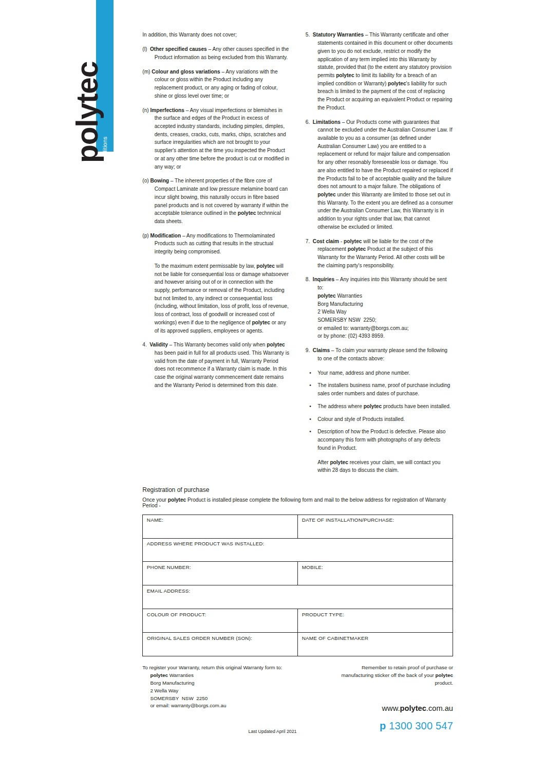warranty terms & conditions
polytec
In addition, this Warranty does not cover;
(l) Other specified causes – Any other causes specified in the Product information as being excluded from this Warranty.
(m) Colour and gloss variations – Any variations with the colour or gloss within the Product including any replacement product, or any aging or fading of colour, shine or gloss level over time; or
(n) Imperfections – Any visual imperfections or blemishes in the surface and edges of the Product in excess of accepted industry standards, including pimples, dimples, dents, creases, cracks, cuts, marks, chips, scratches and surface irregularities which are not brought to your supplier's attention at the time you inspected the Product or at any other time before the product is cut or modified in any way; or
(o) Bowing – The inherent properties of the fibre core of Compact Laminate and low pressure melamine board can incur slight bowing, this naturally occurs in fibre based panel products and is not covered by warranty if within the acceptable tolerance outlined in the polytec technnical data sheets.
(p) Modification – Any modifications to Thermolaminated Products such as cutting that results in the structual integrity being compromised.
To the maximum extent permissable by law, polytec will not be liable for consequential loss or damage whatsoever and however arising out of or in connection with the supply, performance or removal of the Product, including but not limited to, any indirect or consequential loss (including, without limitation, loss of profit, loss of revenue, loss of contract, loss of goodwill or increased cost of workings) even if due to the negligence of polytec or any of its approved suppliers, employees or agents.
4. Validity – This Warranty becomes valid only when polytec has been paid in full for all products used. This Warranty is valid from the date of payment in full, Warranty Period does not recommence if a Warranty claim is made. In this case the original warranty commencement date remains and the Warranty Period is determined from this date.
5. Statutory Warranties – This Warranty certificate and other statements contained in this document or other documents given to you do not exclude, restrict or modify the application of any term implied into this Warranty by statute, provided that (to the extent any statutory provision permits polytec to limit its liability for a breach of an implied condition or Warranty) polytec's liability for such breach is limited to the payment of the cost of replacing the Product or acquiring an equivalent Product or repairing the Product.
6. Limitations – Our Products come with guarantees that cannot be excluded under the Australian Consumer Law. If available to you as a consumer (as defined under Australian Consumer Law) you are entitled to a replacement or refund for major failure and compensation for any other resonably foreseeable loss or damage. You are also entitled to have the Product repaired or replaced if the Products fail to be of acceptable quality and the failure does not amount to a major failure. The obligations of polytec under this Warranty are limited to those set out in this Warranty. To the extent you are defined as a consumer under the Australian Consumer Law, this Warranty is in addition to your rights under that law, that cannot otherwise be excluded or limited.
7. Cost claim - polytec will be liable for the cost of the replacement polytec Product at the subject of this Warranty for the Warranty Period. All other costs will be the claiming party's responsibility.
8. Inquiries – Any inquiries into this Warranty should be sent to:
polytec Warranties
Borg Manufacturing
2 Wella Way
SOMERSBY NSW 2250;
or emailed to: warranty@borgs.com.au;
or by phone: (02) 4393 8959.
9. Claims – To claim your warranty please send the following to one of the contacts above:
Your name, address and phone number.
The installers business name, proof of purchase including sales order numbers and dates of purchase.
The address where polytec products have been installed.
Colour and style of Products installed.
Description of how the Product is defective. Please also accompany this form with photographs of any defects found in Product.
After polytec receives your claim, we will contact you within 28 days to discuss the claim.
Registration of purchase
Once your polytec Product is installed please complete the following form and mail to the below address for registration of Warranty Period -
| NAME: | DATE OF INSTALLATION/PURCHASE: |
| ADDRESS WHERE PRODUCT WAS INSTALLED: |
| PHONE NUMBER: | MOBILE: |
| EMAIL ADDRESS: |
| COLOUR OF PRODUCT: | PRODUCT TYPE: |
| ORIGINAL SALES ORDER NUMBER (SON): | NAME OF CABINETMAKER |
To register your Warranty, return this original Warranty form to:
polytec Warranties
Borg Manufacturing
2 Wella Way
SOMERSBY NSW 2250
or email: warranty@borgs.com.au
Remember to retain proof of purchase or manufacturing sticker off the back of your polytec product.
www.polytec.com.au
p 1300 300 547
Last Updated April 2021